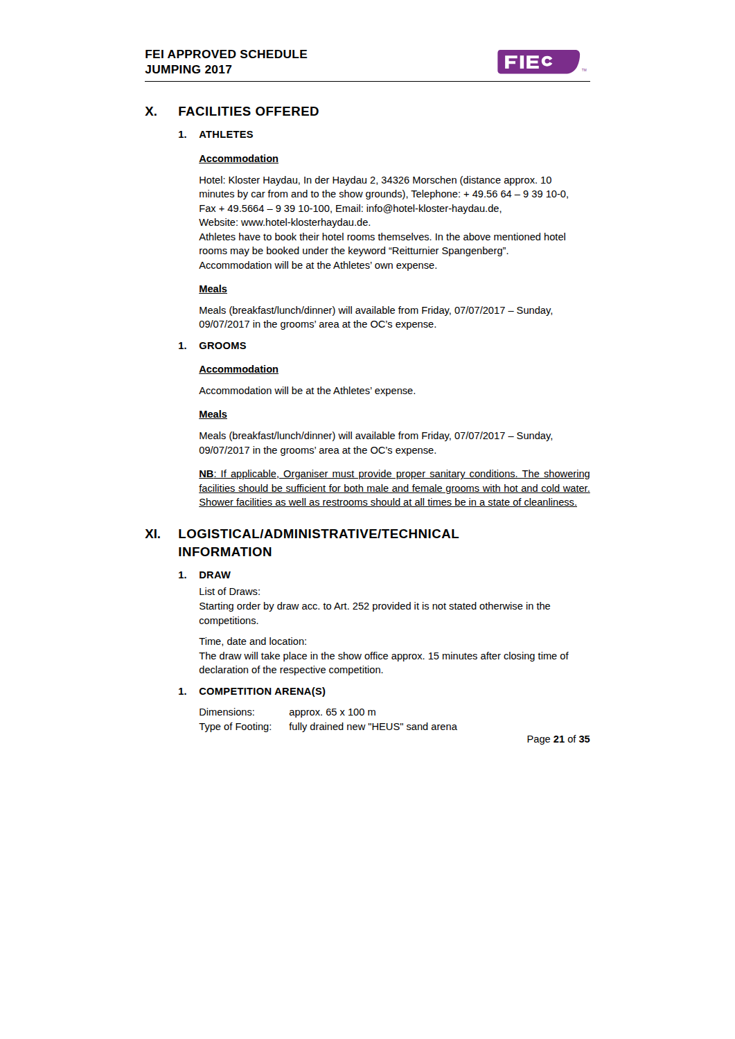FEI APPROVED SCHEDULE
JUMPING 2017
TM
X.
FACILITIES OFFERED
ATHLETES
Accommodation
Hotel: Kloster Haydau, In der Haydau 2, 34326 Morschen (distance approx. 10 minutes by car from and to the show grounds), Telephone: + 49.56 64 – 9 39 10-0,
Fax + 49.5664 – 9 39 10-100, Email: info@hotel-kloster-haydau.de,
Website: www.hotel-klosterhaydau.de.
Athletes have to book their hotel rooms themselves. In the above mentioned hotel rooms may be booked under the keyword “Reitturnier Spangenberg”.
Accommodation will be at the Athletes’ own expense.
Meals
Meals (breakfast/lunch/dinner) will available from Friday, 07/07/2017 – Sunday, 09/07/2017 in the grooms’ area at the OC’s expense.
GROOMS
Accommodation
Accommodation will be at the Athletes’ expense.
Meals
Meals (breakfast/lunch/dinner) will available from Friday, 07/07/2017 – Sunday, 09/07/2017 in the grooms’ area at the OC’s expense.
NB: If applicable, Organiser must provide proper sanitary conditions. The showering facilities should be sufficient for both male and female grooms with hot and cold water. Shower facilities as well as restrooms should at all times be in a state of cleanliness.
XI.
LOGISTICAL/ADMINISTRATIVE/TECHNICAL
INFORMATION
DRAW
List of Draws:
Starting order by draw acc. to Art. 252 provided it is not stated otherwise in the competitions.
Time, date and location:
The draw will take place in the show office approx. 15 minutes after closing time of declaration of the respective competition.
COMPETITION ARENA(S)
Dimensions:
approx. 65 x 100 m
Type of Footing:
fully drained new "HEUS" sand arena
Page 21 of 35